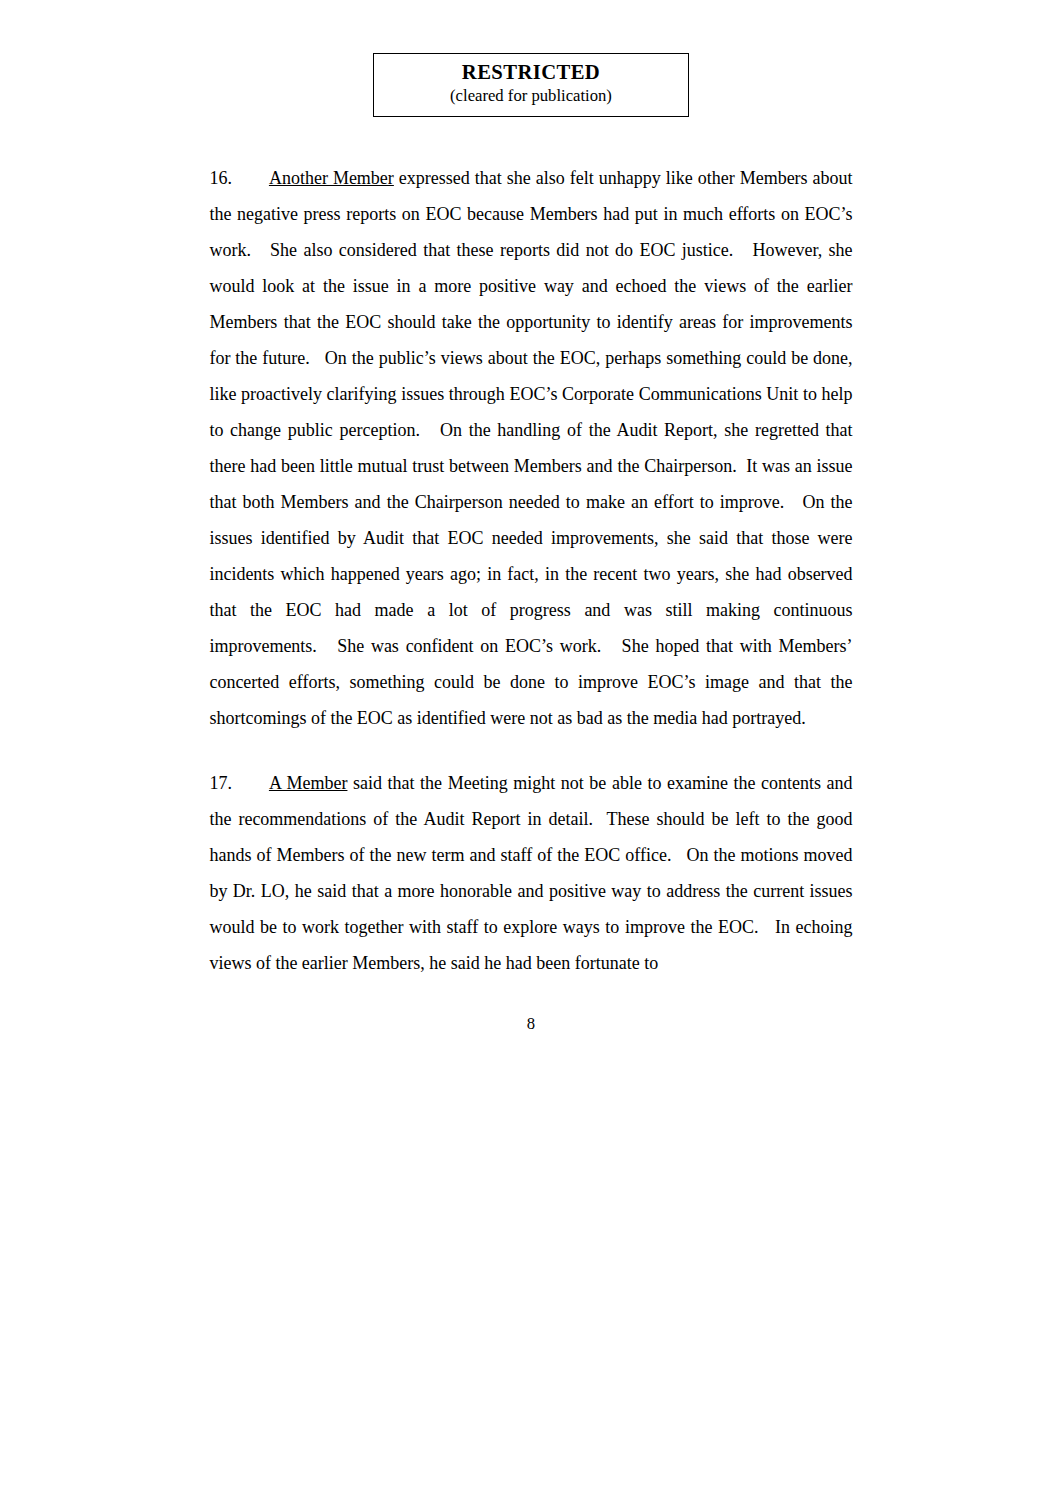RESTRICTED
(cleared for publication)
16. Another Member expressed that she also felt unhappy like other Members about the negative press reports on EOC because Members had put in much efforts on EOC’s work. She also considered that these reports did not do EOC justice. However, she would look at the issue in a more positive way and echoed the views of the earlier Members that the EOC should take the opportunity to identify areas for improvements for the future. On the public’s views about the EOC, perhaps something could be done, like proactively clarifying issues through EOC’s Corporate Communications Unit to help to change public perception. On the handling of the Audit Report, she regretted that there had been little mutual trust between Members and the Chairperson. It was an issue that both Members and the Chairperson needed to make an effort to improve. On the issues identified by Audit that EOC needed improvements, she said that those were incidents which happened years ago; in fact, in the recent two years, she had observed that the EOC had made a lot of progress and was still making continuous improvements. She was confident on EOC’s work. She hoped that with Members’ concerted efforts, something could be done to improve EOC’s image and that the shortcomings of the EOC as identified were not as bad as the media had portrayed.
17. A Member said that the Meeting might not be able to examine the contents and the recommendations of the Audit Report in detail. These should be left to the good hands of Members of the new term and staff of the EOC office. On the motions moved by Dr. LO, he said that a more honorable and positive way to address the current issues would be to work together with staff to explore ways to improve the EOC. In echoing views of the earlier Members, he said he had been fortunate to
8